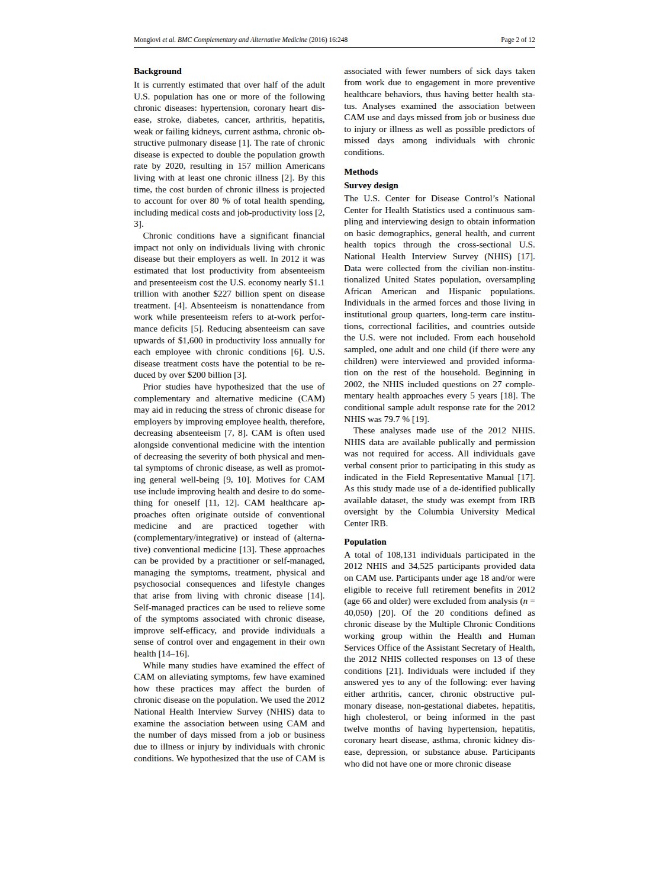Mongiovi et al. BMC Complementary and Alternative Medicine (2016) 16:248
Page 2 of 12
Background
It is currently estimated that over half of the adult U.S. population has one or more of the following chronic diseases: hypertension, coronary heart disease, stroke, diabetes, cancer, arthritis, hepatitis, weak or failing kidneys, current asthma, chronic obstructive pulmonary disease [1]. The rate of chronic disease is expected to double the population growth rate by 2020, resulting in 157 million Americans living with at least one chronic illness [2]. By this time, the cost burden of chronic illness is projected to account for over 80 % of total health spending, including medical costs and job-productivity loss [2, 3].
Chronic conditions have a significant financial impact not only on individuals living with chronic disease but their employers as well. In 2012 it was estimated that lost productivity from absenteeism and presenteeism cost the U.S. economy nearly $1.1 trillion with another $227 billion spent on disease treatment. [4]. Absenteeism is nonattendance from work while presenteeism refers to at-work performance deficits [5]. Reducing absenteeism can save upwards of $1,600 in productivity loss annually for each employee with chronic conditions [6]. U.S. disease treatment costs have the potential to be reduced by over $200 billion [3].
Prior studies have hypothesized that the use of complementary and alternative medicine (CAM) may aid in reducing the stress of chronic disease for employers by improving employee health, therefore, decreasing absenteeism [7, 8]. CAM is often used alongside conventional medicine with the intention of decreasing the severity of both physical and mental symptoms of chronic disease, as well as promoting general well-being [9, 10]. Motives for CAM use include improving health and desire to do something for oneself [11, 12]. CAM healthcare approaches often originate outside of conventional medicine and are practiced together with (complementary/integrative) or instead of (alternative) conventional medicine [13]. These approaches can be provided by a practitioner or self-managed, managing the symptoms, treatment, physical and psychosocial consequences and lifestyle changes that arise from living with chronic disease [14]. Self-managed practices can be used to relieve some of the symptoms associated with chronic disease, improve self-efficacy, and provide individuals a sense of control over and engagement in their own health [14–16].
While many studies have examined the effect of CAM on alleviating symptoms, few have examined how these practices may affect the burden of chronic disease on the population. We used the 2012 National Health Interview Survey (NHIS) data to examine the association between using CAM and the number of days missed from a job or business due to illness or injury by individuals with chronic conditions. We hypothesized that the use of CAM is associated with fewer numbers of sick days taken from work due to engagement in more preventive healthcare behaviors, thus having better health status. Analyses examined the association between CAM use and days missed from job or business due to injury or illness as well as possible predictors of missed days among individuals with chronic conditions.
Methods
Survey design
The U.S. Center for Disease Control’s National Center for Health Statistics used a continuous sampling and interviewing design to obtain information on basic demographics, general health, and current health topics through the cross-sectional U.S. National Health Interview Survey (NHIS) [17]. Data were collected from the civilian non-institutionalized United States population, oversampling African American and Hispanic populations. Individuals in the armed forces and those living in institutional group quarters, long-term care institutions, correctional facilities, and countries outside the U.S. were not included. From each household sampled, one adult and one child (if there were any children) were interviewed and provided information on the rest of the household. Beginning in 2002, the NHIS included questions on 27 complementary health approaches every 5 years [18]. The conditional sample adult response rate for the 2012 NHIS was 79.7 % [19].
These analyses made use of the 2012 NHIS. NHIS data are available publically and permission was not required for access. All individuals gave verbal consent prior to participating in this study as indicated in the Field Representative Manual [17]. As this study made use of a de-identified publically available dataset, the study was exempt from IRB oversight by the Columbia University Medical Center IRB.
Population
A total of 108,131 individuals participated in the 2012 NHIS and 34,525 participants provided data on CAM use. Participants under age 18 and/or were eligible to receive full retirement benefits in 2012 (age 66 and older) were excluded from analysis (n = 40,050) [20]. Of the 20 conditions defined as chronic disease by the Multiple Chronic Conditions working group within the Health and Human Services Office of the Assistant Secretary of Health, the 2012 NHIS collected responses on 13 of these conditions [21]. Individuals were included if they answered yes to any of the following: ever having either arthritis, cancer, chronic obstructive pulmonary disease, non-gestational diabetes, hepatitis, high cholesterol, or being informed in the past twelve months of having hypertension, hepatitis, coronary heart disease, asthma, chronic kidney disease, depression, or substance abuse. Participants who did not have one or more chronic disease